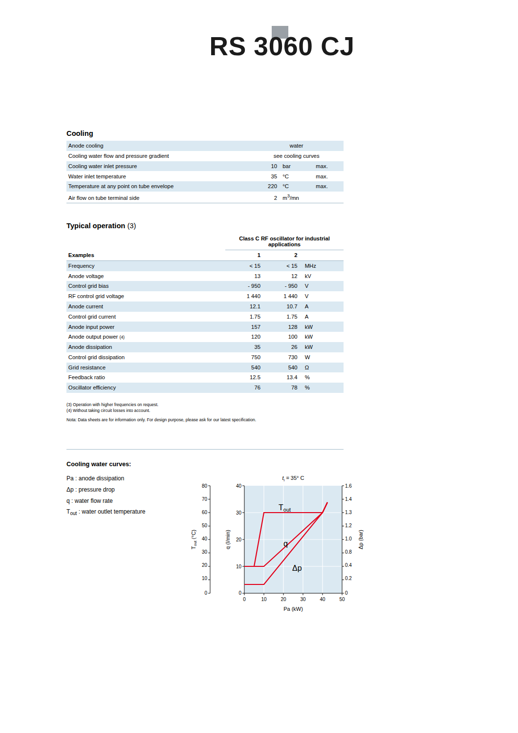RS 3060 CJ
Cooling
| Anode cooling | water |
| Cooling water flow and pressure gradient | see cooling curves |
| Cooling water inlet pressure | 10 | bar | max. |
| Water inlet temperature | 35 | °C | max. |
| Temperature at any point on tube envelope | 220 | °C | max. |
| Air flow on tube terminal side | 2 | m 3 /mn | |
Typical operation (3)
| | Class C RF oscillator for industrial applications |
| Examples | 1 | 2 | |
| Frequency | < 15 | < 15 | MHz |
| Anode voltage | 13 | 12 | kV |
| Control grid bias | - 950 | - 950 | V |
| RF control grid voltage | 1 440 | 1 440 | V |
| Anode current | 12.1 | 10.7 | A |
| Control grid current | 1.75 | 1.75 | A |
| Anode input power | 157 | 128 | kW |
| Anode output power (4) | 120 | 100 | kW |
| Anode dissipation | 35 | 26 | kW |
| Control grid dissipation | 750 | 730 | W |
| Grid resistance | 540 | 540 | Ω |
| Feedback ratio | 12.5 | 13.4 | % |
| Oscillator efficiency | 76 | 78 | % |
(3) Operation with higher frequencies on request.
(4) Without taking circuit losses into account.
Nota: Data sheets are for information only. For design purpose, please ask for our latest specification.
Cooling water curves:
Pa : anode dissipation
Δp : pressure drop
q : water flow rate
Tout : water outlet temperature
ti = 35° C 80 70 60 50 40 30 20 10 0 40 30 20 10 0 1.6 1.4 1.3 1.2 1.0 0.8 0.4 0.2 0 0 10 20 30 40 50 Pa (kW) Tout (°C) q (l/min) Δp (bar) Tout q Δp